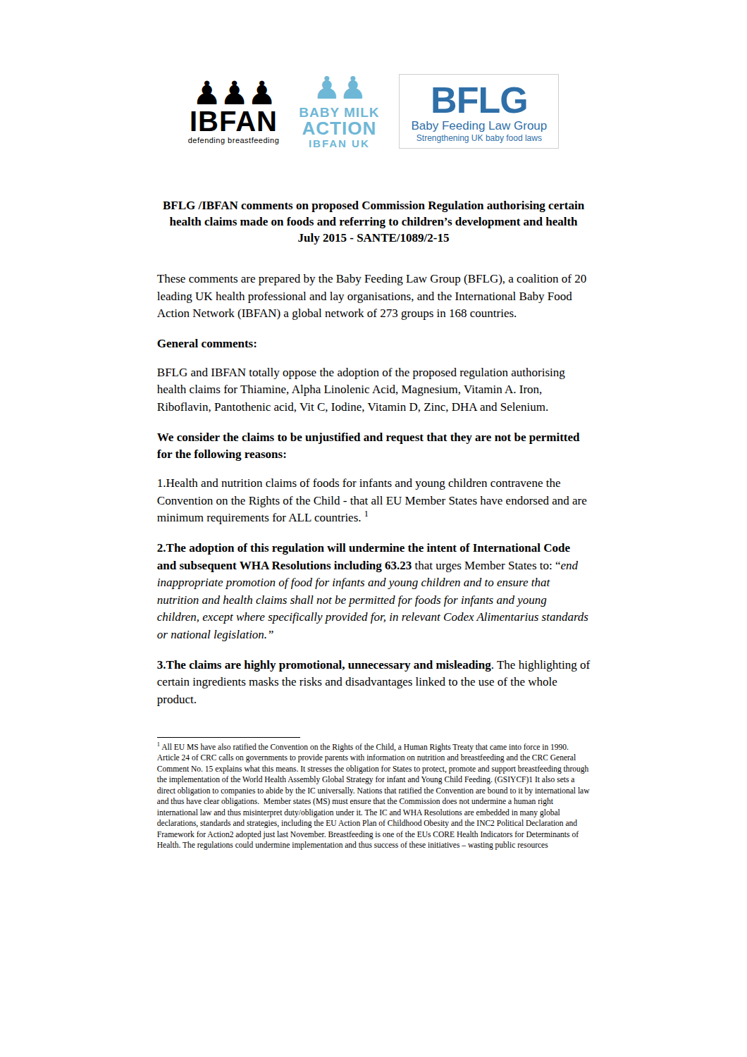♟♟♟
IBFAN
defending breastfeeding
♟♟
BABY MILK
ACTION
IBFAN UK
BFLG
Baby Feeding Law Group
Strengthening UK baby food laws
BFLG /IBFAN comments on proposed Commission Regulation authorising certain
health claims made on foods and referring to children’s development and health
July 2015 - SANTE/1089/2-15
These comments are prepared by the Baby Feeding Law Group (BFLG), a coalition of 20 leading UK health professional and lay organisations, and the International Baby Food Action Network (IBFAN) a global network of 273 groups in 168 countries.
General comments:
BFLG and IBFAN totally oppose the adoption of the proposed regulation authorising health claims for Thiamine, Alpha Linolenic Acid, Magnesium, Vitamin A. Iron, Riboflavin, Pantothenic acid, Vit C, Iodine, Vitamin D, Zinc, DHA and Selenium.
We consider the claims to be unjustified and request that they are not be permitted for the following reasons:
1.Health and nutrition claims of foods for infants and young children contravene the Convention on the Rights of the Child - that all EU Member States have endorsed and are minimum requirements for ALL countries. 1
2.The adoption of this regulation will undermine the intent of International Code and subsequent WHA Resolutions including 63.23 that urges Member States to: “end inappropriate promotion of food for infants and young children and to ensure that nutrition and health claims shall not be permitted for foods for infants and young children, except where specifically provided for, in relevant Codex Alimentarius standards or national legislation.”
3.The claims are highly promotional, unnecessary and misleading. The highlighting of certain ingredients masks the risks and disadvantages linked to the use of the whole product.
1 All EU MS have also ratified the Convention on the Rights of the Child, a Human Rights Treaty that came into force in 1990. Article 24 of CRC calls on governments to provide parents with information on nutrition and breastfeeding and the CRC General Comment No. 15 explains what this means. It stresses the obligation for States to protect, promote and support breastfeeding through the implementation of the World Health Assembly Global Strategy for infant and Young Child Feeding. (GSIYCF)1 It also sets a direct obligation to companies to abide by the IC universally. Nations that ratified the Convention are bound to it by international law and thus have clear obligations. Member states (MS) must ensure that the Commission does not undermine a human right international law and thus misinterpret duty/obligation under it. The IC and WHA Resolutions are embedded in many global declarations, standards and strategies, including the EU Action Plan of Childhood Obesity and the INC2 Political Declaration and Framework for Action2 adopted just last November. Breastfeeding is one of the EUs CORE Health Indicators for Determinants of Health. The regulations could undermine implementation and thus success of these initiatives – wasting public resources